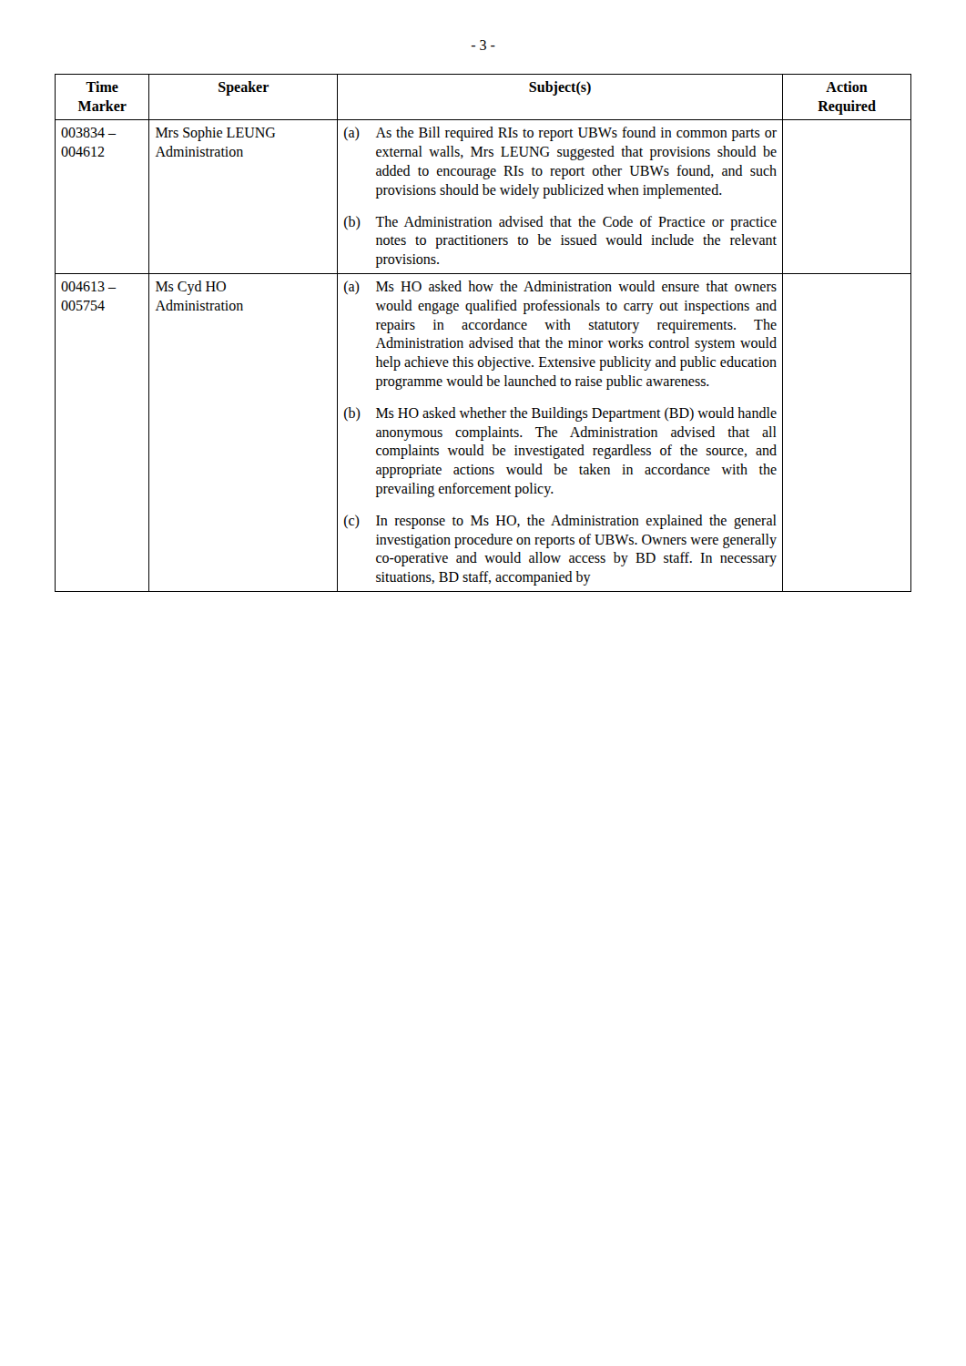- 3 -
| Time Marker | Speaker | Subject(s) | Action Required |
| --- | --- | --- | --- |
| 003834 – 004612 | Mrs Sophie LEUNG Administration | (a) As the Bill required RIs to report UBWs found in common parts or external walls, Mrs LEUNG suggested that provisions should be added to encourage RIs to report other UBWs found, and such provisions should be widely publicized when implemented. (b) The Administration advised that the Code of Practice or practice notes to practitioners to be issued would include the relevant provisions. | |
| 004613 – 005754 | Ms Cyd HO Administration | (a) Ms HO asked how the Administration would ensure that owners would engage qualified professionals to carry out inspections and repairs in accordance with statutory requirements. The Administration advised that the minor works control system would help achieve this objective. Extensive publicity and public education programme would be launched to raise public awareness. (b) Ms HO asked whether the Buildings Department (BD) would handle anonymous complaints. The Administration advised that all complaints would be investigated regardless of the source, and appropriate actions would be taken in accordance with the prevailing enforcement policy. (c) In response to Ms HO, the Administration explained the general investigation procedure on reports of UBWs. Owners were generally co-operative and would allow access by BD staff. In necessary situations, BD staff, accompanied by | |